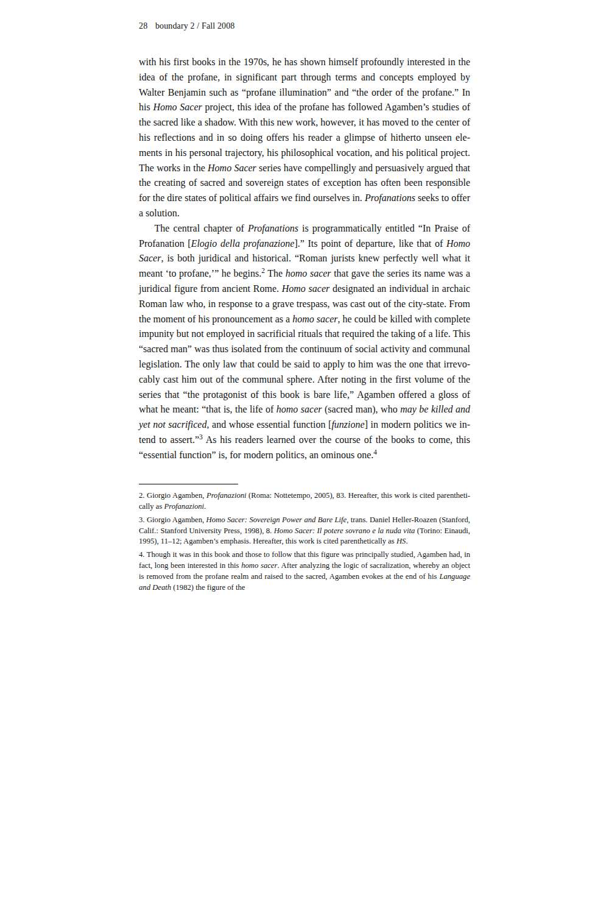28boundary 2 / Fall 2008
with his first books in the 1970s, he has shown himself profoundly interested in the idea of the profane, in significant part through terms and concepts employed by Walter Benjamin such as “profane illumination” and “the order of the profane.” In his Homo Sacer project, this idea of the profane has followed Agamben’s studies of the sacred like a shadow. With this new work, however, it has moved to the center of his reflections and in so doing offers his reader a glimpse of hitherto unseen elements in his personal trajectory, his philosophical vocation, and his political project. The works in the Homo Sacer series have compellingly and persuasively argued that the creating of sacred and sovereign states of exception has often been responsible for the dire states of political affairs we find ourselves in. Profanations seeks to offer a solution.
The central chapter of Profanations is programmatically entitled “In Praise of Profanation [Elogio della profanazione].” Its point of departure, like that of Homo Sacer, is both juridical and historical. “Roman jurists knew perfectly well what it meant ‘to profane,’” he begins.2 The homo sacer that gave the series its name was a juridical figure from ancient Rome. Homo sacer designated an individual in archaic Roman law who, in response to a grave trespass, was cast out of the city-state. From the moment of his pronouncement as a homo sacer, he could be killed with complete impunity but not employed in sacrificial rituals that required the taking of a life. This “sacred man” was thus isolated from the continuum of social activity and communal legislation. The only law that could be said to apply to him was the one that irrevocably cast him out of the communal sphere. After noting in the first volume of the series that “the protagonist of this book is bare life,” Agamben offered a gloss of what he meant: “that is, the life of homo sacer (sacred man), who may be killed and yet not sacrificed, and whose essential function [funzione] in modern politics we intend to assert.”3 As his readers learned over the course of the books to come, this “essential function” is, for modern politics, an ominous one.4
2. Giorgio Agamben, Profanazioni (Roma: Nottetempo, 2005), 83. Hereafter, this work is cited parenthetically as Profanazioni.
3. Giorgio Agamben, Homo Sacer: Sovereign Power and Bare Life, trans. Daniel Heller-Roazen (Stanford, Calif.: Stanford University Press, 1998), 8. Homo Sacer: Il potere sovrano e la nuda vita (Torino: Einaudi, 1995), 11–12; Agamben’s emphasis. Hereafter, this work is cited parenthetically as HS.
4. Though it was in this book and those to follow that this figure was principally studied, Agamben had, in fact, long been interested in this homo sacer. After analyzing the logic of sacralization, whereby an object is removed from the profane realm and raised to the sacred, Agamben evokes at the end of his Language and Death (1982) the figure of the